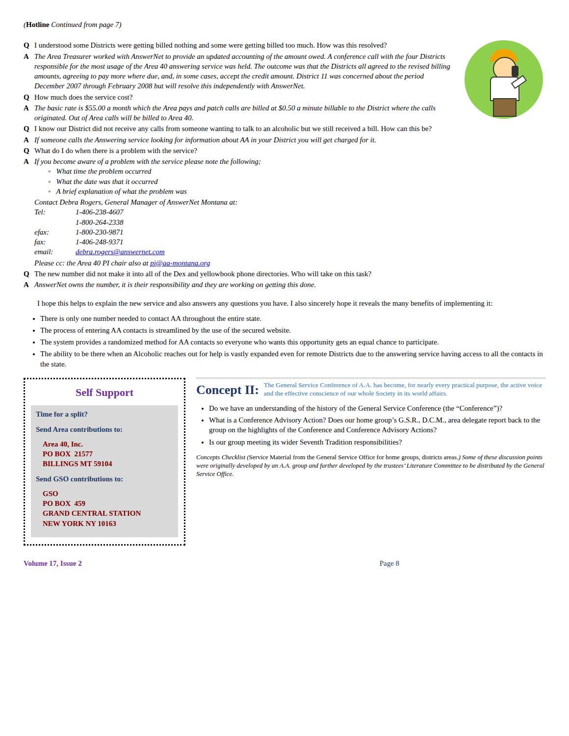(Hotline Continued from page 7)
Q
I understood some Districts were getting billed nothing and some were getting billed too much. How was this resolved?
A
The Area Treasurer worked with AnswerNet to provide an updated accounting of the amount owed. A conference call with the four Districts responsible for the most usage of the Area 40 answering service was held. The outcome was that the Districts all agreed to the revised billing amounts, agreeing to pay more where due, and, in some cases, accept the credit amount. District 11 was concerned about the period December 2007 through February 2008 but will resolve this independently with AnswerNet.
Q
How much does the service cost?
A
The basic rate is $55.00 a month which the Area pays and patch calls are billed at $0.50 a minute billable to the District where the calls originated. Out of Area calls will be billed to Area 40.
Q
I know our District did not receive any calls from someone wanting to talk to an alcoholic but we still received a bill. How can this be?
A
If someone calls the Answering service looking for information about AA in your District you will get charged for it.
Q
What do I do when there is a problem with the service?
A
If you become aware of a problem with the service please note the following;
What time the problem occurred
What the date was that it occurred
A brief explanation of what the problem was
Contact Debra Rogers, General Manager of AnswerNet Montana at:
| Tel: | 1-406-238-4607 |
| | 1-800-264-2338 |
| efax: | 1-800-230-9871 |
| fax: | 1-406-248-9371 |
| email: | debra.rogers@answernet.com |
Please cc: the Area 40 PI chair also at pi@aa-montana.org
Q
The new number did not make it into all of the Dex and yellowbook phone directories. Who will take on this task?
A
AnswerNet owns the number, it is their responsibility and they are working on getting this done.
I hope this helps to explain the new service and also answers any questions you have. I also sincerely hope it reveals the many benefits of implementing it:
There is only one number needed to contact AA throughout the entire state.
The process of entering AA contacts is streamlined by the use of the secured website.
The system provides a randomized method for AA contacts so everyone who wants this opportunity gets an equal chance to participate.
The ability to be there when an Alcoholic reaches out for help is vastly expanded even for remote Districts due to the answering service having access to all the contacts in the state.
Self Support
Time for a split?
Send Area contributions to:
Area 40, Inc. PO BOX 21577 BILLINGS MT 59104
Send GSO contributions to:
GSO PO BOX 459 GRAND CENTRAL STATION NEW YORK NY 10163
Concept II:
The General Service Conference of A.A. has become, for nearly every practical purpose, the active voice and the effective conscience of our whole Society in its world affairs.
Do we have an understanding of the history of the General Service Conference (the “Conference”)?
What is a Conference Advisory Action? Does our home group’s G.S.R., D.C.M., area delegate report back to the group on the highlights of the Conference and Conference Advisory Actions?
Is our group meeting its wider Seventh Tradition responsibilities?
Concepts Checklist (Service Material from the General Service Office for home groups, districts areas.) Some of these discussion points were originally developed by an A.A. group and further developed by the trustees’ Literature Committee to be distributed by the General Service Office.
Volume 17, Issue 2
Page 8